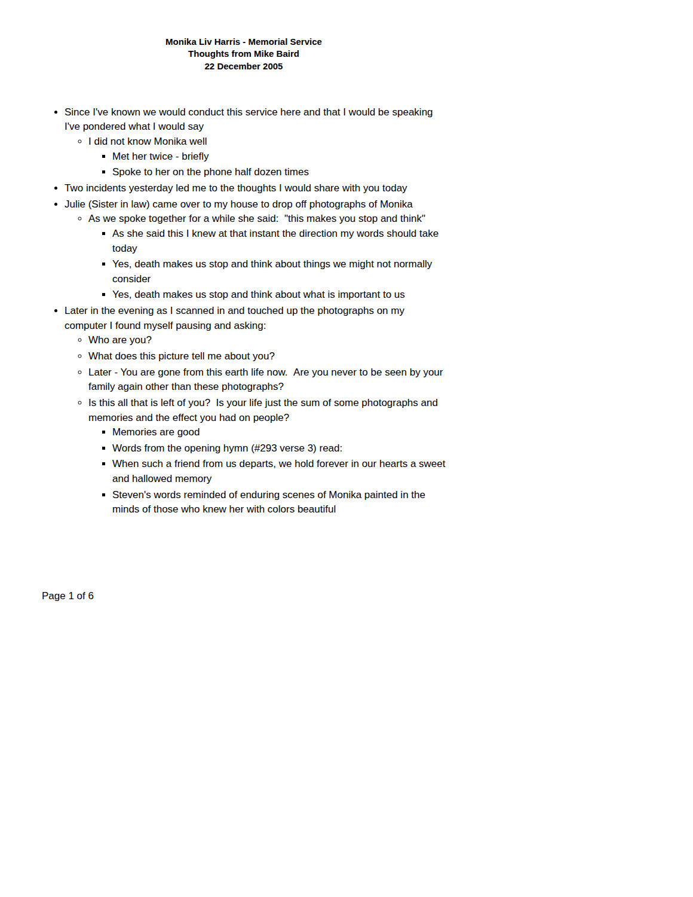Monika Liv Harris - Memorial Service
Thoughts from Mike Baird
22 December 2005
Since I've known we would conduct this service here and that I would be speaking I've pondered what I would say
I did not know Monika well
Met her twice - briefly
Spoke to her on the phone half dozen times
Two incidents yesterday led me to the thoughts I would share with you today
Julie (Sister in law) came over to my house to drop off photographs of Monika
As we spoke together for a while she said: "this makes you stop and think"
As she said this I knew at that instant the direction my words should take today
Yes, death makes us stop and think about things we might not normally consider
Yes, death makes us stop and think about what is important to us
Later in the evening as I scanned in and touched up the photographs on my computer I found myself pausing and asking:
Who are you?
What does this picture tell me about you?
Later - You are gone from this earth life now. Are you never to be seen by your family again other than these photographs?
Is this all that is left of you? Is your life just the sum of some photographs and memories and the effect you had on people?
Memories are good
Words from the opening hymn (#293 verse 3) read:
When such a friend from us departs, we hold forever in our hearts a sweet and hallowed memory
Steven's words reminded of enduring scenes of Monika painted in the minds of those who knew her with colors beautiful
Page 1 of 6